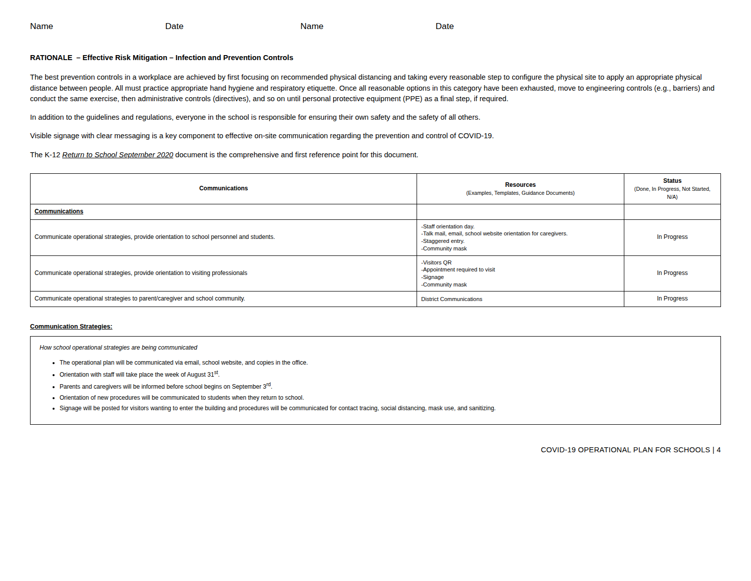Name Date Name Date
RATIONALE – Effective Risk Mitigation – Infection and Prevention Controls
The best prevention controls in a workplace are achieved by first focusing on recommended physical distancing and taking every reasonable step to configure the physical site to apply an appropriate physical distance between people. All must practice appropriate hand hygiene and respiratory etiquette. Once all reasonable options in this category have been exhausted, move to engineering controls (e.g., barriers) and conduct the same exercise, then administrative controls (directives), and so on until personal protective equipment (PPE) as a final step, if required.
In addition to the guidelines and regulations, everyone in the school is responsible for ensuring their own safety and the safety of all others.
Visible signage with clear messaging is a key component to effective on-site communication regarding the prevention and control of COVID-19.
The K-12 Return to School September 2020 document is the comprehensive and first reference point for this document.
| Communications | Resources (Examples, Templates, Guidance Documents) | Status (Done, In Progress, Not Started, N/A) |
| --- | --- | --- |
| Communications | | |
| Communicate operational strategies, provide orientation to school personnel and students. | -Staff orientation day. -Talk mail, email, school website orientation for caregivers. -Staggered entry. -Community mask | In Progress |
| Communicate operational strategies, provide orientation to visiting professionals | -Visitors QR -Appointment required to visit -Signage -Community mask | In Progress |
| Communicate operational strategies to parent/caregiver and school community. | District Communications | In Progress |
Communication Strategies:
How school operational strategies are being communicated
The operational plan will be communicated via email, school website, and copies in the office.
Orientation with staff will take place the week of August 31st.
Parents and caregivers will be informed before school begins on September 3rd.
Orientation of new procedures will be communicated to students when they return to school.
Signage will be posted for visitors wanting to enter the building and procedures will be communicated for contact tracing, social distancing, mask use, and sanitizing.
COVID-19 OPERATIONAL PLAN FOR SCHOOLS | 4